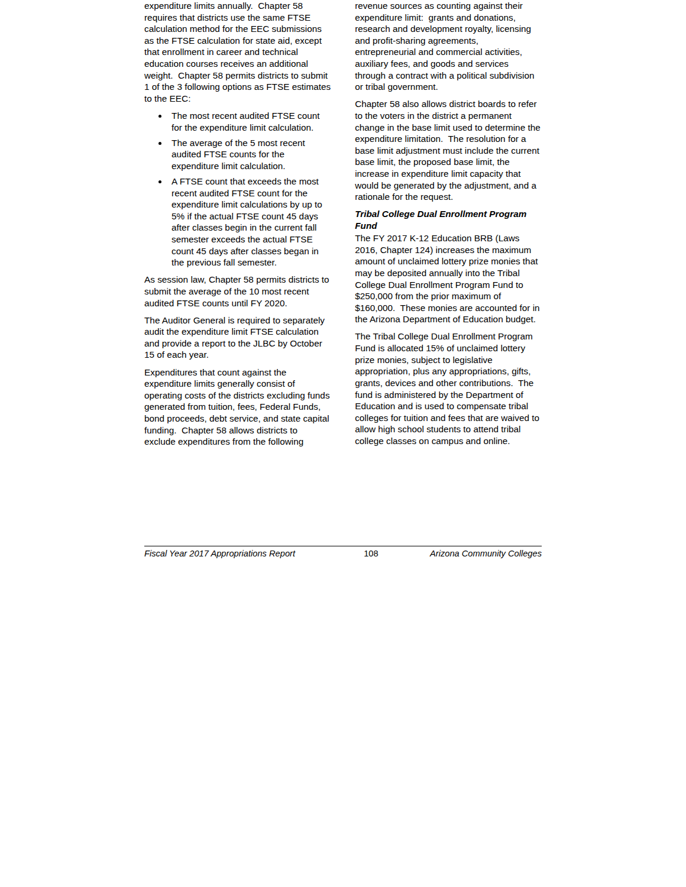expenditure limits annually. Chapter 58 requires that districts use the same FTSE calculation method for the EEC submissions as the FTSE calculation for state aid, except that enrollment in career and technical education courses receives an additional weight. Chapter 58 permits districts to submit 1 of the 3 following options as FTSE estimates to the EEC:
The most recent audited FTSE count for the expenditure limit calculation.
The average of the 5 most recent audited FTSE counts for the expenditure limit calculation.
A FTSE count that exceeds the most recent audited FTSE count for the expenditure limit calculations by up to 5% if the actual FTSE count 45 days after classes begin in the current fall semester exceeds the actual FTSE count 45 days after classes began in the previous fall semester.
As session law, Chapter 58 permits districts to submit the average of the 10 most recent audited FTSE counts until FY 2020.
The Auditor General is required to separately audit the expenditure limit FTSE calculation and provide a report to the JLBC by October 15 of each year.
Expenditures that count against the expenditure limits generally consist of operating costs of the districts excluding funds generated from tuition, fees, Federal Funds, bond proceeds, debt service, and state capital funding. Chapter 58 allows districts to exclude expenditures from the following revenue sources as counting against their expenditure limit: grants and donations, research and development royalty, licensing and profit-sharing agreements, entrepreneurial and commercial activities, auxiliary fees, and goods and services through a contract with a political subdivision or tribal government.
Chapter 58 also allows district boards to refer to the voters in the district a permanent change in the base limit used to determine the expenditure limitation. The resolution for a base limit adjustment must include the current base limit, the proposed base limit, the increase in expenditure limit capacity that would be generated by the adjustment, and a rationale for the request.
Tribal College Dual Enrollment Program Fund
The FY 2017 K-12 Education BRB (Laws 2016, Chapter 124) increases the maximum amount of unclaimed lottery prize monies that may be deposited annually into the Tribal College Dual Enrollment Program Fund to $250,000 from the prior maximum of $160,000. These monies are accounted for in the Arizona Department of Education budget.
The Tribal College Dual Enrollment Program Fund is allocated 15% of unclaimed lottery prize monies, subject to legislative appropriation, plus any appropriations, gifts, grants, devices and other contributions. The fund is administered by the Department of Education and is used to compensate tribal colleges for tuition and fees that are waived to allow high school students to attend tribal college classes on campus and online.
Fiscal Year 2017 Appropriations Report
108
Arizona Community Colleges